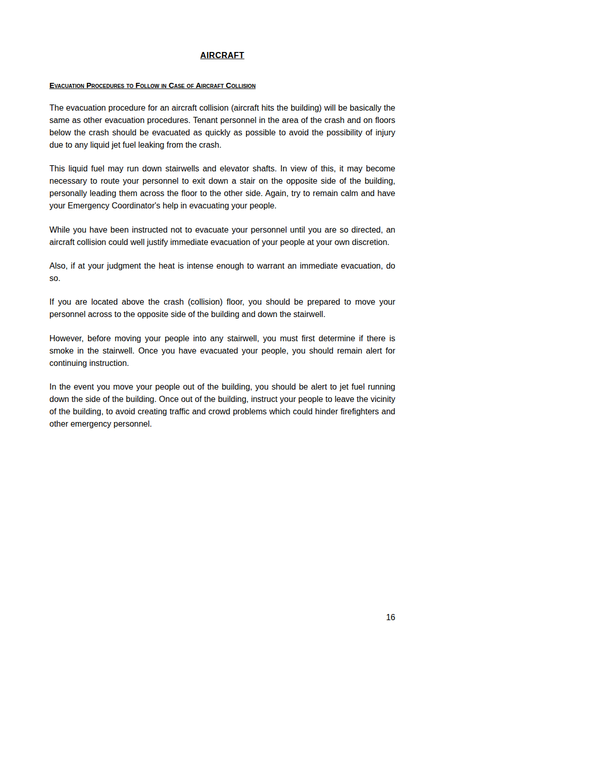AIRCRAFT
Evacuation Procedures to Follow in Case of Aircraft Collision
The evacuation procedure for an aircraft collision (aircraft hits the building) will be basically the same as other evacuation procedures. Tenant personnel in the area of the crash and on floors below the crash should be evacuated as quickly as possible to avoid the possibility of injury due to any liquid jet fuel leaking from the crash.
This liquid fuel may run down stairwells and elevator shafts. In view of this, it may become necessary to route your personnel to exit down a stair on the opposite side of the building, personally leading them across the floor to the other side. Again, try to remain calm and have your Emergency Coordinator's help in evacuating your people.
While you have been instructed not to evacuate your personnel until you are so directed, an aircraft collision could well justify immediate evacuation of your people at your own discretion.
Also, if at your judgment the heat is intense enough to warrant an immediate evacuation, do so.
If you are located above the crash (collision) floor, you should be prepared to move your personnel across to the opposite side of the building and down the stairwell.
However, before moving your people into any stairwell, you must first determine if there is smoke in the stairwell. Once you have evacuated your people, you should remain alert for continuing instruction.
In the event you move your people out of the building, you should be alert to jet fuel running down the side of the building. Once out of the building, instruct your people to leave the vicinity of the building, to avoid creating traffic and crowd problems which could hinder firefighters and other emergency personnel.
16